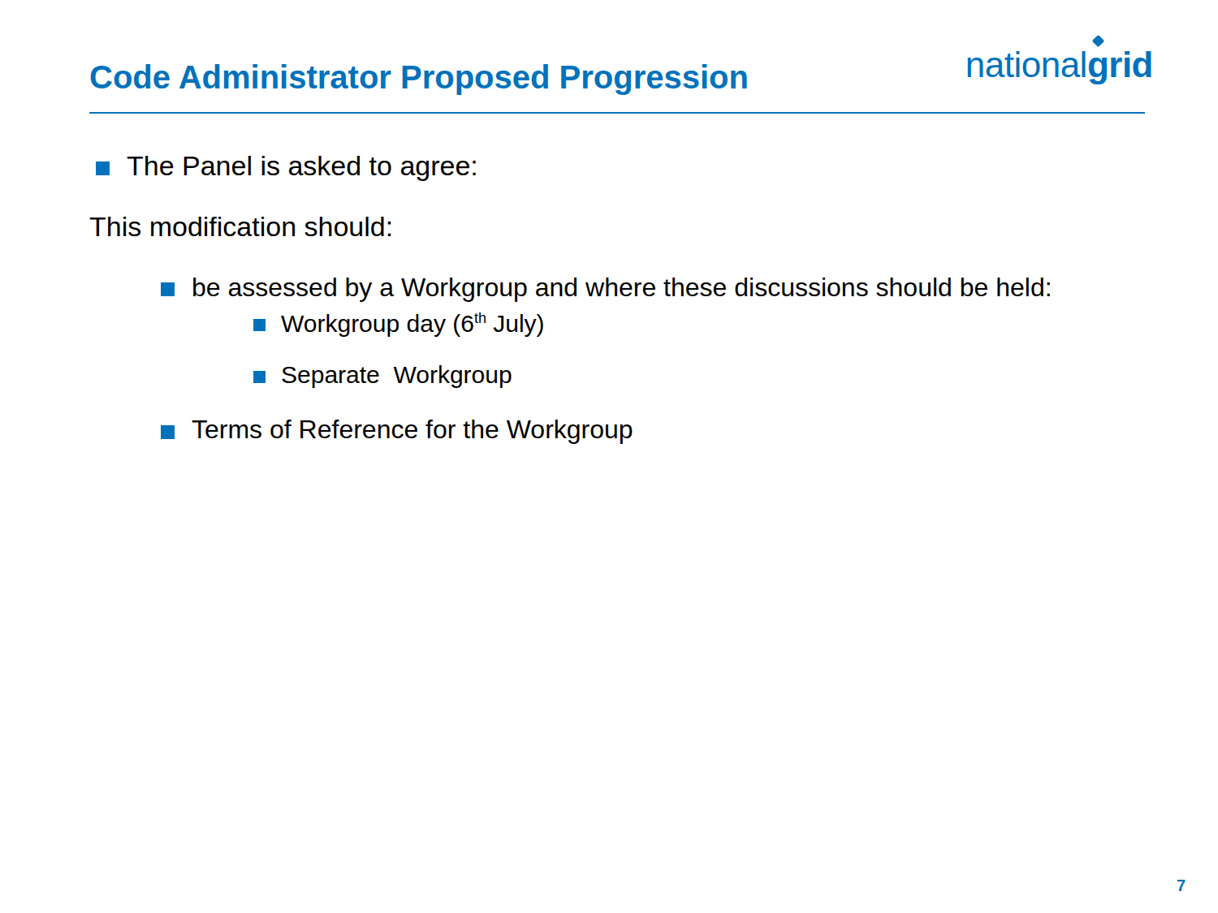nationalgrid
Code Administrator Proposed Progression
The Panel is asked to agree:
This modification should:
be assessed by a Workgroup and where these discussions should be held:
Workgroup day (6th July)
Separate Workgroup
Terms of Reference for the Workgroup
7